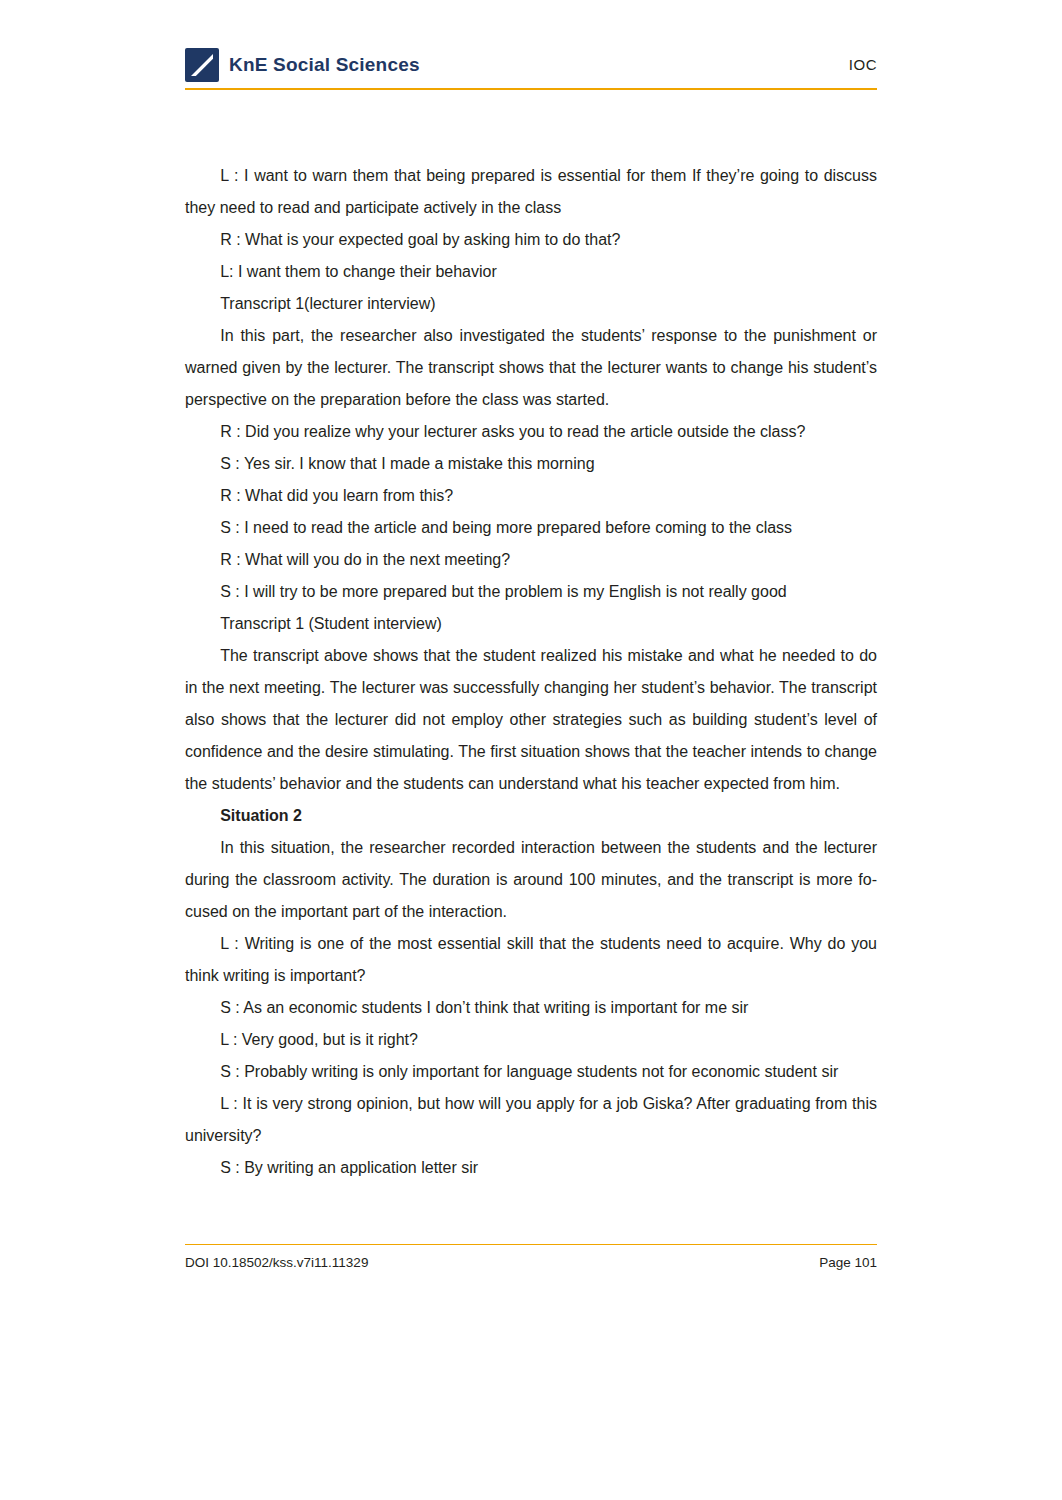KnE Social Sciences
IOC
L : I want to warn them that being prepared is essential for them If they’re going to discuss they need to read and participate actively in the class
R : What is your expected goal by asking him to do that?
L: I want them to change their behavior
Transcript 1(lecturer interview)
In this part, the researcher also investigated the students’ response to the punishment or warned given by the lecturer. The transcript shows that the lecturer wants to change his student’s perspective on the preparation before the class was started.
R : Did you realize why your lecturer asks you to read the article outside the class?
S : Yes sir. I know that I made a mistake this morning
R : What did you learn from this?
S : I need to read the article and being more prepared before coming to the class
R : What will you do in the next meeting?
S : I will try to be more prepared but the problem is my English is not really good
Transcript 1 (Student interview)
The transcript above shows that the student realized his mistake and what he needed to do in the next meeting. The lecturer was successfully changing her student’s behavior. The transcript also shows that the lecturer did not employ other strategies such as building student’s level of confidence and the desire stimulating. The first situation shows that the teacher intends to change the students’ behavior and the students can understand what his teacher expected from him.
Situation 2
In this situation, the researcher recorded interaction between the students and the lecturer during the classroom activity. The duration is around 100 minutes, and the transcript is more focused on the important part of the interaction.
L : Writing is one of the most essential skill that the students need to acquire. Why do you think writing is important?
S : As an economic students I don’t think that writing is important for me sir
L : Very good, but is it right?
S : Probably writing is only important for language students not for economic student sir
L : It is very strong opinion, but how will you apply for a job Giska? After graduating from this university?
S : By writing an application letter sir
DOI 10.18502/kss.v7i11.11329
Page 101